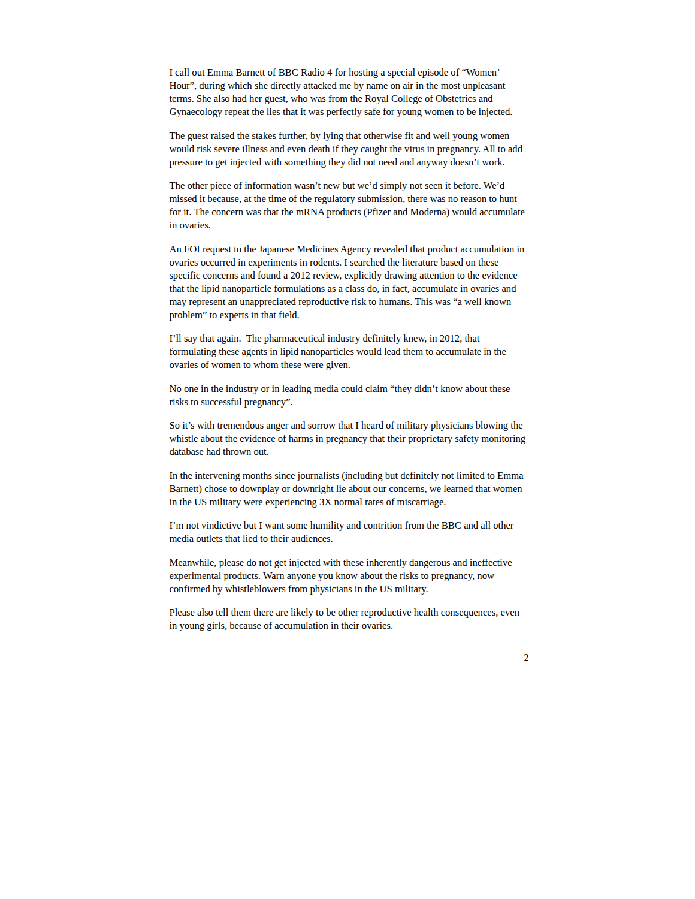I call out Emma Barnett of BBC Radio 4 for hosting a special episode of “Women’ Hour”, during which she directly attacked me by name on air in the most unpleasant terms. She also had her guest, who was from the Royal College of Obstetrics and Gynaecology repeat the lies that it was perfectly safe for young women to be injected.
The guest raised the stakes further, by lying that otherwise fit and well young women would risk severe illness and even death if they caught the virus in pregnancy. All to add pressure to get injected with something they did not need and anyway doesn’t work.
The other piece of information wasn’t new but we’d simply not seen it before. We’d missed it because, at the time of the regulatory submission, there was no reason to hunt for it. The concern was that the mRNA products (Pfizer and Moderna) would accumulate in ovaries.
An FOI request to the Japanese Medicines Agency revealed that product accumulation in ovaries occurred in experiments in rodents. I searched the literature based on these specific concerns and found a 2012 review, explicitly drawing attention to the evidence that the lipid nanoparticle formulations as a class do, in fact, accumulate in ovaries and may represent an unappreciated reproductive risk to humans. This was “a well known problem” to experts in that field.
I’ll say that again. The pharmaceutical industry definitely knew, in 2012, that formulating these agents in lipid nanoparticles would lead them to accumulate in the ovaries of women to whom these were given.
No one in the industry or in leading media could claim “they didn’t know about these risks to successful pregnancy”.
So it’s with tremendous anger and sorrow that I heard of military physicians blowing the whistle about the evidence of harms in pregnancy that their proprietary safety monitoring database had thrown out.
In the intervening months since journalists (including but definitely not limited to Emma Barnett) chose to downplay or downright lie about our concerns, we learned that women in the US military were experiencing 3X normal rates of miscarriage.
I’m not vindictive but I want some humility and contrition from the BBC and all other media outlets that lied to their audiences.
Meanwhile, please do not get injected with these inherently dangerous and ineffective experimental products. Warn anyone you know about the risks to pregnancy, now confirmed by whistleblowers from physicians in the US military.
Please also tell them there are likely to be other reproductive health consequences, even in young girls, because of accumulation in their ovaries.
2